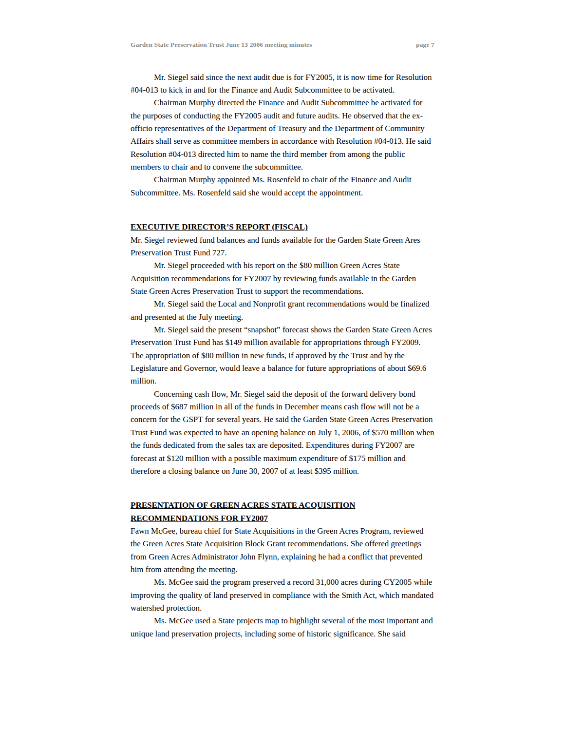Garden State Preservation Trust June 13 2006 meeting minutes page 7
Mr. Siegel said since the next audit due is for FY2005, it is now time for Resolution #04-013 to kick in and for the Finance and Audit Subcommittee to be activated.
Chairman Murphy directed the Finance and Audit Subcommittee be activated for the purposes of conducting the FY2005 audit and future audits. He observed that the ex-officio representatives of the Department of Treasury and the Department of Community Affairs shall serve as committee members in accordance with Resolution #04-013. He said Resolution #04-013 directed him to name the third member from among the public members to chair and to convene the subcommittee.
Chairman Murphy appointed Ms. Rosenfeld to chair of the Finance and Audit Subcommittee. Ms. Rosenfeld said she would accept the appointment.
Executive Director’s Report (Fiscal)
Mr. Siegel reviewed fund balances and funds available for the Garden State Green Ares Preservation Trust Fund 727.
Mr. Siegel proceeded with his report on the $80 million Green Acres State Acquisition recommendations for FY2007 by reviewing funds available in the Garden State Green Acres Preservation Trust to support the recommendations.
Mr. Siegel said the Local and Nonprofit grant recommendations would be finalized and presented at the July meeting.
Mr. Siegel said the present “snapshot” forecast shows the Garden State Green Acres Preservation Trust Fund has $149 million available for appropriations through FY2009. The appropriation of $80 million in new funds, if approved by the Trust and by the Legislature and Governor, would leave a balance for future appropriations of about $69.6 million.
Concerning cash flow, Mr. Siegel said the deposit of the forward delivery bond proceeds of $687 million in all of the funds in December means cash flow will not be a concern for the GSPT for several years. He said the Garden State Green Acres Preservation Trust Fund was expected to have an opening balance on July 1, 2006, of $570 million when the funds dedicated from the sales tax are deposited. Expenditures during FY2007 are forecast at $120 million with a possible maximum expenditure of $175 million and therefore a closing balance on June 30, 2007 of at least $395 million.
Presentation of Green Acres State Acquisition
Recommendations for FY2007
Fawn McGee, bureau chief for State Acquisitions in the Green Acres Program, reviewed the Green Acres State Acquisition Block Grant recommendations. She offered greetings from Green Acres Administrator John Flynn, explaining he had a conflict that prevented him from attending the meeting.
Ms. McGee said the program preserved a record 31,000 acres during CY2005 while improving the quality of land preserved in compliance with the Smith Act, which mandated watershed protection.
Ms. McGee used a State projects map to highlight several of the most important and unique land preservation projects, including some of historic significance. She said